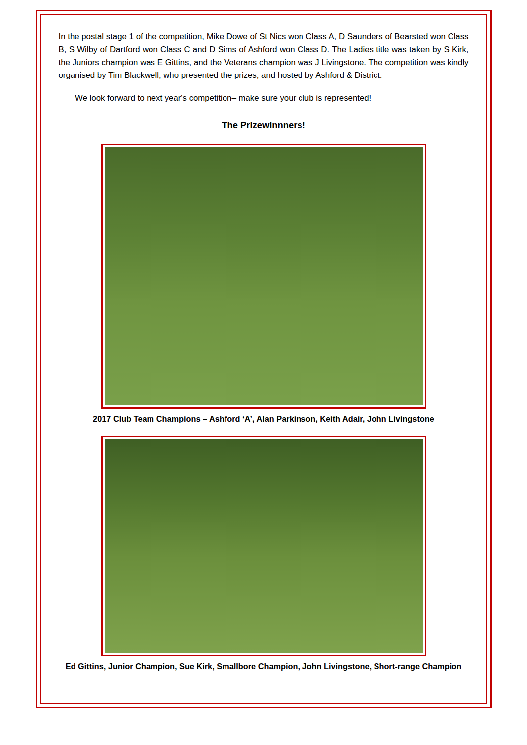In the postal stage 1 of the competition, Mike Dowe of St Nics won Class A, D Saunders of Bearsted won Class B, S Wilby of Dartford won Class C and D Sims of Ashford won Class D. The Ladies title was taken by S Kirk, the Juniors champion was E Gittins, and the Veterans champion was J Livingstone. The competition was kindly organised by Tim Blackwell, who presented the prizes, and hosted by Ashford & District.
We look forward to next year's competition– make sure your club is represented!
The Prizewinnners!
2017 Club Team Champions – Ashford ‘A’, Alan Parkinson, Keith Adair, John Livingstone
Ed Gittins, Junior Champion, Sue Kirk, Smallbore Champion, John Livingstone, Short-range Champion